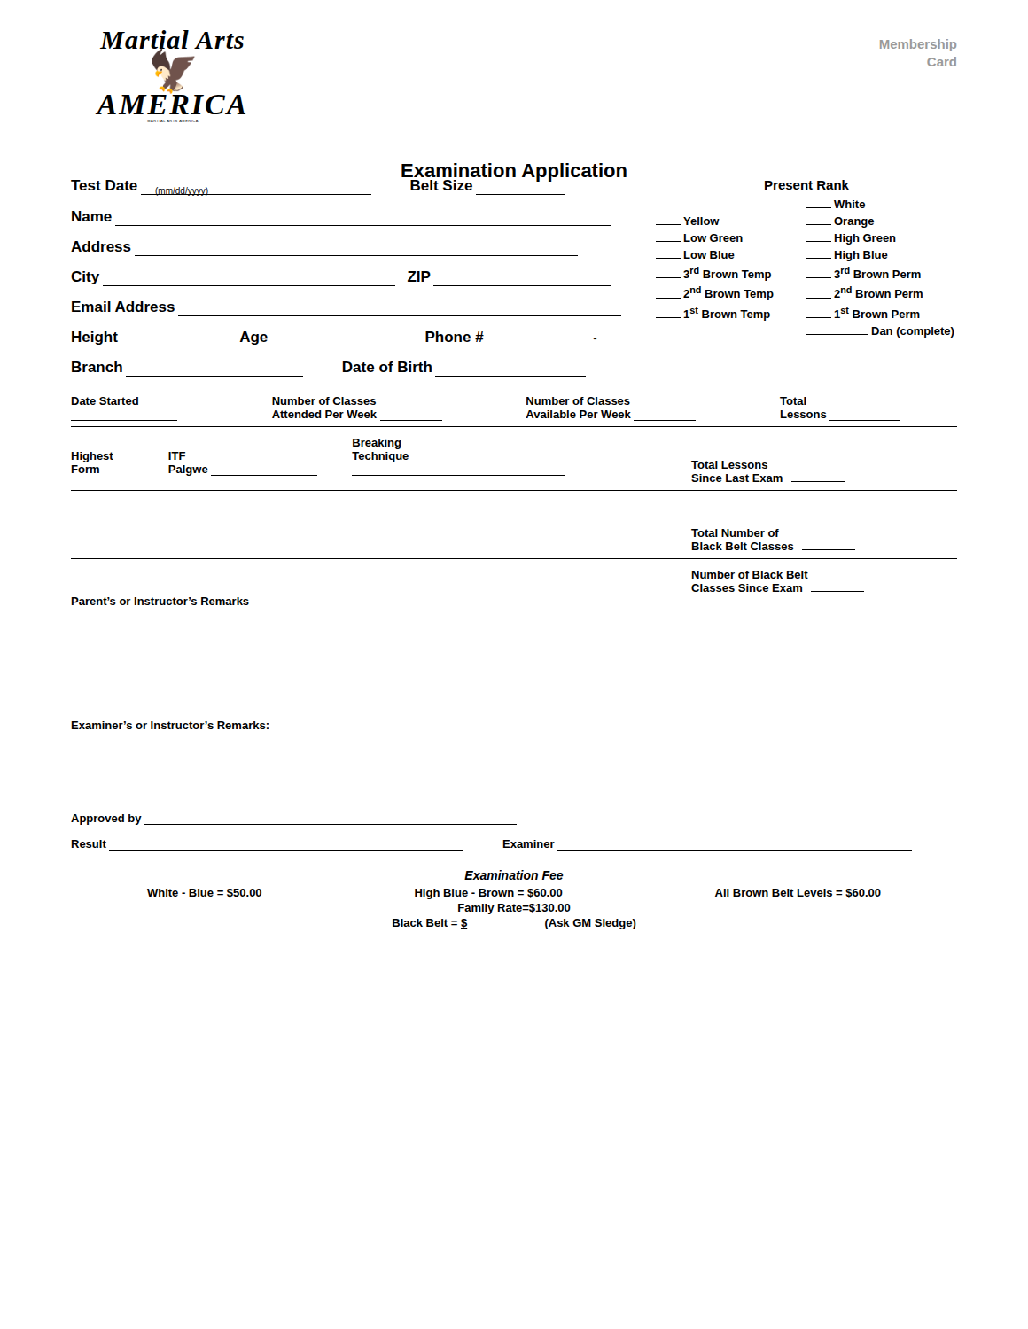Martial Arts
🦅
AMERICA
MARTIAL ARTS AMERICA
Membership
Card
Examination Application
Test Date Belt Size (mm/dd/yyyy)
Name
Address
City ZIP
Email Address
Height Age Phone # -
Branch Date of Birth
Present Rank
| | White |
| Yellow | Orange |
| Low Green | High Green |
| Low Blue | High Blue |
| 3 rd Brown Temp | 3 rd Brown Perm |
| 2 nd Brown Temp | 2 nd Brown Perm |
| 1 st Brown Temp | 1 st Brown Perm |
| | Dan (complete) |
Date Started
Number of Classes
Attended Per Week
Number of Classes
Available Per Week
Total
Lessons
Highest
Form
ITF
Palgwe
Breaking
Technique
Total Lessons
Since Last Exam
Total Number of
Black Belt Classes
Parent’s or Instructor’s Remarks
Number of Black Belt
Classes Since Exam
Examiner’s or Instructor’s Remarks:
Approved by
Result Examiner
Examination Fee
White - Blue = $50.00
High Blue - Brown = $60.00
All Brown Belt Levels = $60.00
Family Rate=$130.00
Black Belt = $ (Ask GM Sledge)